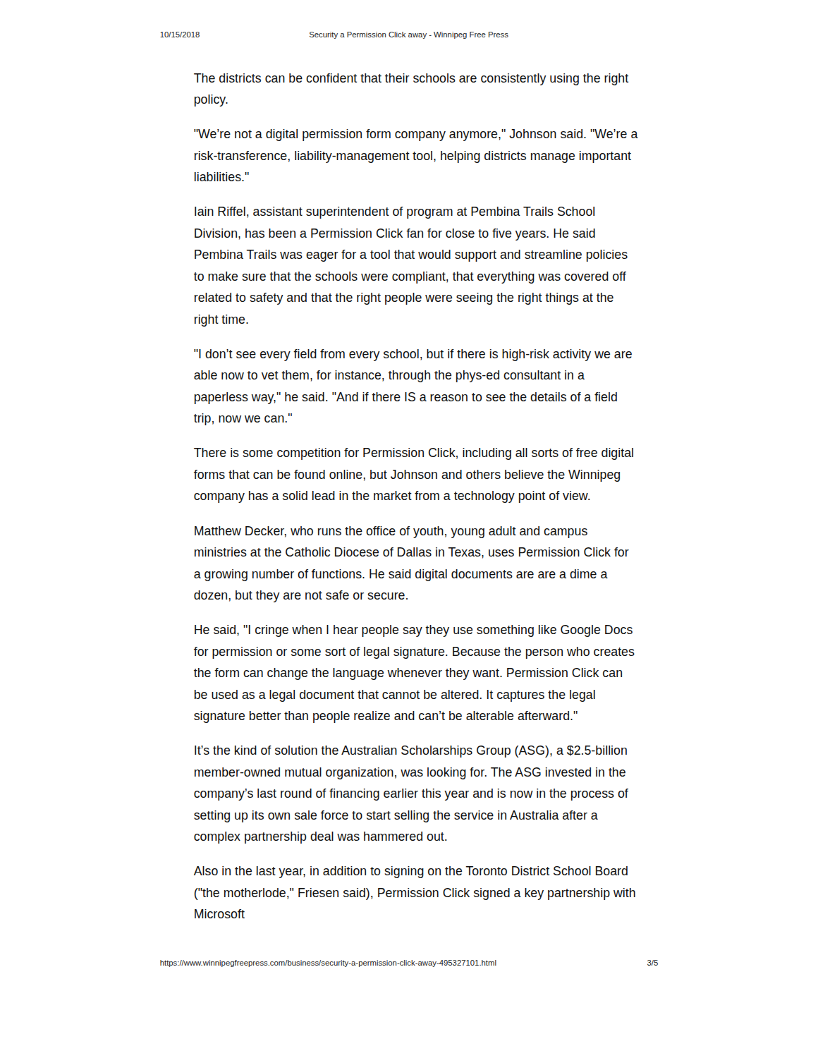10/15/2018
Security a Permission Click away - Winnipeg Free Press
The districts can be confident that their schools are consistently using the right policy.
"We’re not a digital permission form company anymore," Johnson said. "We’re a risk-transference, liability-management tool, helping districts manage important liabilities."
Iain Riffel, assistant superintendent of program at Pembina Trails School Division, has been a Permission Click fan for close to five years. He said Pembina Trails was eager for a tool that would support and streamline policies to make sure that the schools were compliant, that everything was covered off related to safety and that the right people were seeing the right things at the right time.
"I don’t see every field from every school, but if there is high-risk activity we are able now to vet them, for instance, through the phys-ed consultant in a paperless way," he said. "And if there IS a reason to see the details of a field trip, now we can."
There is some competition for Permission Click, including all sorts of free digital forms that can be found online, but Johnson and others believe the Winnipeg company has a solid lead in the market from a technology point of view.
Matthew Decker, who runs the office of youth, young adult and campus ministries at the Catholic Diocese of Dallas in Texas, uses Permission Click for a growing number of functions. He said digital documents are are a dime a dozen, but they are not safe or secure.
He said, "I cringe when I hear people say they use something like Google Docs for permission or some sort of legal signature. Because the person who creates the form can change the language whenever they want. Permission Click can be used as a legal document that cannot be altered. It captures the legal signature better than people realize and can’t be alterable afterward."
It’s the kind of solution the Australian Scholarships Group (ASG), a $2.5-billion member-owned mutual organization, was looking for. The ASG invested in the company’s last round of financing earlier this year and is now in the process of setting up its own sale force to start selling the service in Australia after a complex partnership deal was hammered out.
Also in the last year, in addition to signing on the Toronto District School Board ("the motherlode," Friesen said), Permission Click signed a key partnership with Microsoft
https://www.winnipegfreepress.com/business/security-a-permission-click-away-495327101.html
3/5